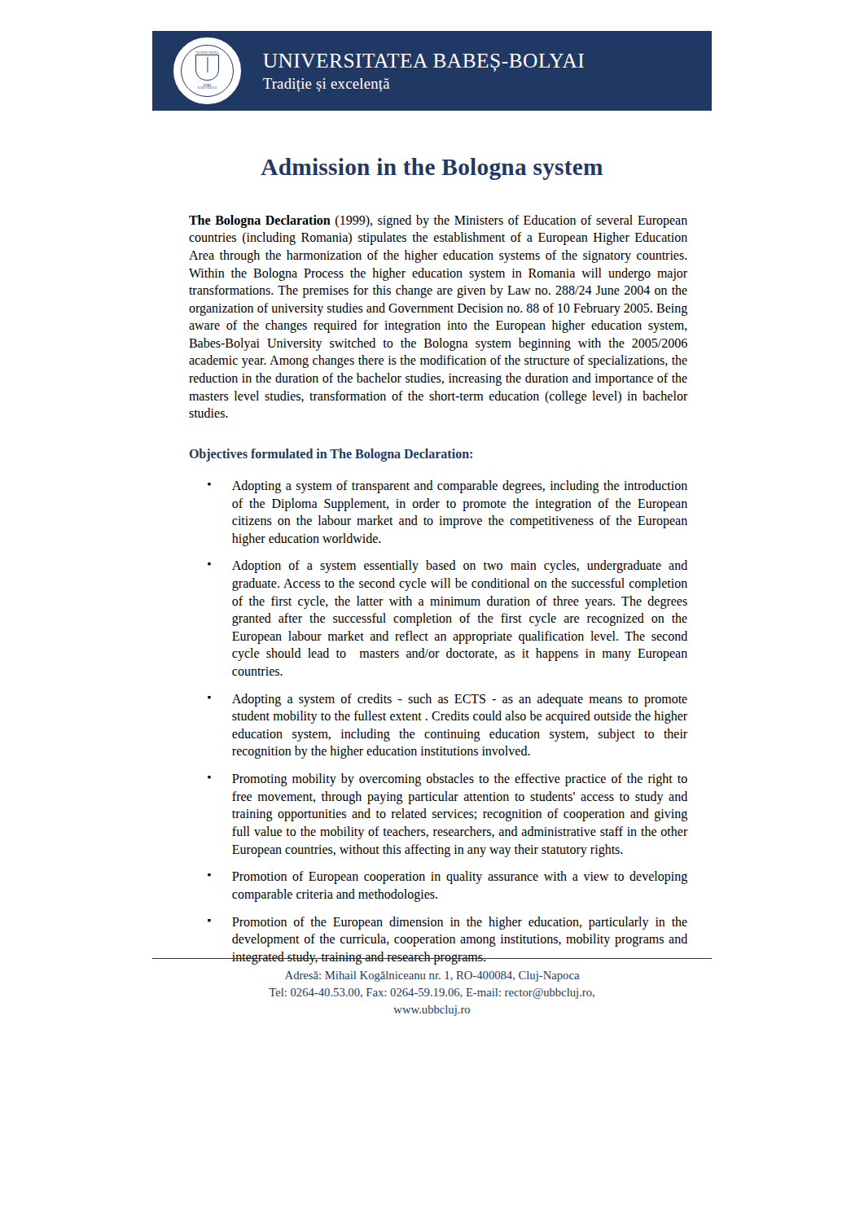TRADITIO NOSTRA
1581
BABES-BOLYAI
UNIVERSITATEA BABEȘ-BOLYAI
Tradiție și excelență
Admission in the Bologna system
The Bologna Declaration (1999), signed by the Ministers of Education of several European countries (including Romania) stipulates the establishment of a European Higher Education Area through the harmonization of the higher education systems of the signatory countries. Within the Bologna Process the higher education system in Romania will undergo major transformations. The premises for this change are given by Law no. 288/24 June 2004 on the organization of university studies and Government Decision no. 88 of 10 February 2005. Being aware of the changes required for integration into the European higher education system, Babes-Bolyai University switched to the Bologna system beginning with the 2005/2006 academic year. Among changes there is the modification of the structure of specializations, the reduction in the duration of the bachelor studies, increasing the duration and importance of the masters level studies, transformation of the short-term education (college level) in bachelor studies.
Objectives formulated in The Bologna Declaration:
Adopting a system of transparent and comparable degrees, including the introduction of the Diploma Supplement, in order to promote the integration of the European citizens on the labour market and to improve the competitiveness of the European higher education worldwide.
Adoption of a system essentially based on two main cycles, undergraduate and graduate. Access to the second cycle will be conditional on the successful completion of the first cycle, the latter with a minimum duration of three years. The degrees granted after the successful completion of the first cycle are recognized on the European labour market and reflect an appropriate qualification level. The second cycle should lead to masters and/or doctorate, as it happens in many European countries.
Adopting a system of credits - such as ECTS - as an adequate means to promote student mobility to the fullest extent . Credits could also be acquired outside the higher education system, including the continuing education system, subject to their recognition by the higher education institutions involved.
Promoting mobility by overcoming obstacles to the effective practice of the right to free movement, through paying particular attention to students' access to study and training opportunities and to related services; recognition of cooperation and giving full value to the mobility of teachers, researchers, and administrative staff in the other European countries, without this affecting in any way their statutory rights.
Promotion of European cooperation in quality assurance with a view to developing comparable criteria and methodologies.
Promotion of the European dimension in the higher education, particularly in the development of the curricula, cooperation among institutions, mobility programs and integrated study, training and research programs.
Adresă: Mihail Kogălniceanu nr. 1, RO-400084, Cluj-Napoca
Tel: 0264-40.53.00, Fax: 0264-59.19.06, E-mail: rector@ubbcluj.ro,
www.ubbcluj.ro